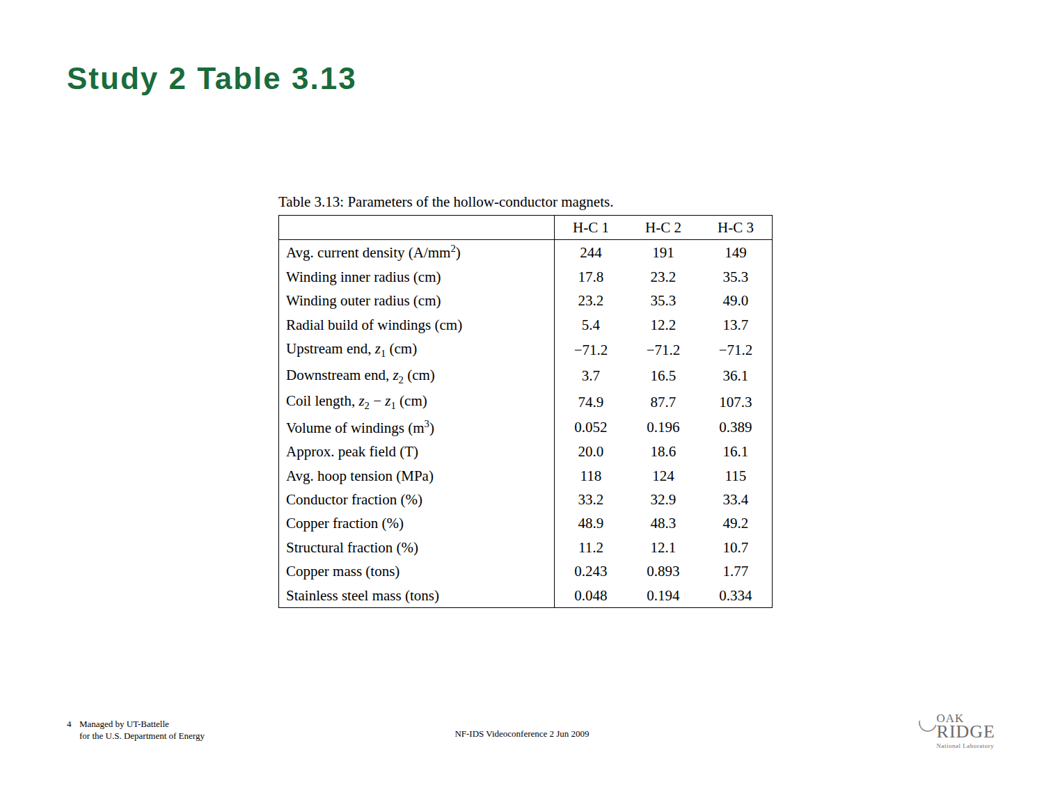Study 2 Table 3.13
Table 3.13: Parameters of the hollow-conductor magnets.
| | H-C 1 | H-C 2 | H-C 3 |
| --- | --- | --- | --- |
| Avg. current density (A/mm 2 ) | 244 | 191 | 149 |
| Winding inner radius (cm) | 17.8 | 23.2 | 35.3 |
| Winding outer radius (cm) | 23.2 | 35.3 | 49.0 |
| Radial build of windings (cm) | 5.4 | 12.2 | 13.7 |
| Upstream end, z 1 (cm) | −71.2 | −71.2 | −71.2 |
| Downstream end, z 2 (cm) | 3.7 | 16.5 | 36.1 |
| Coil length, z 2 − z 1 (cm) | 74.9 | 87.7 | 107.3 |
| Volume of windings (m 3 ) | 0.052 | 0.196 | 0.389 |
| Approx. peak field (T) | 20.0 | 18.6 | 16.1 |
| Avg. hoop tension (MPa) | 118 | 124 | 115 |
| Conductor fraction (%) | 33.2 | 32.9 | 33.4 |
| Copper fraction (%) | 48.9 | 48.3 | 49.2 |
| Structural fraction (%) | 11.2 | 12.1 | 10.7 |
| Copper mass (tons) | 0.243 | 0.893 | 1.77 |
| Stainless steel mass (tons) | 0.048 | 0.194 | 0.334 |
4 Managed by UT-Battelle
for the U.S. Department of Energy
NF-IDS Videoconference 2 Jun 2009
OAK
RIDGE
National Laboratory